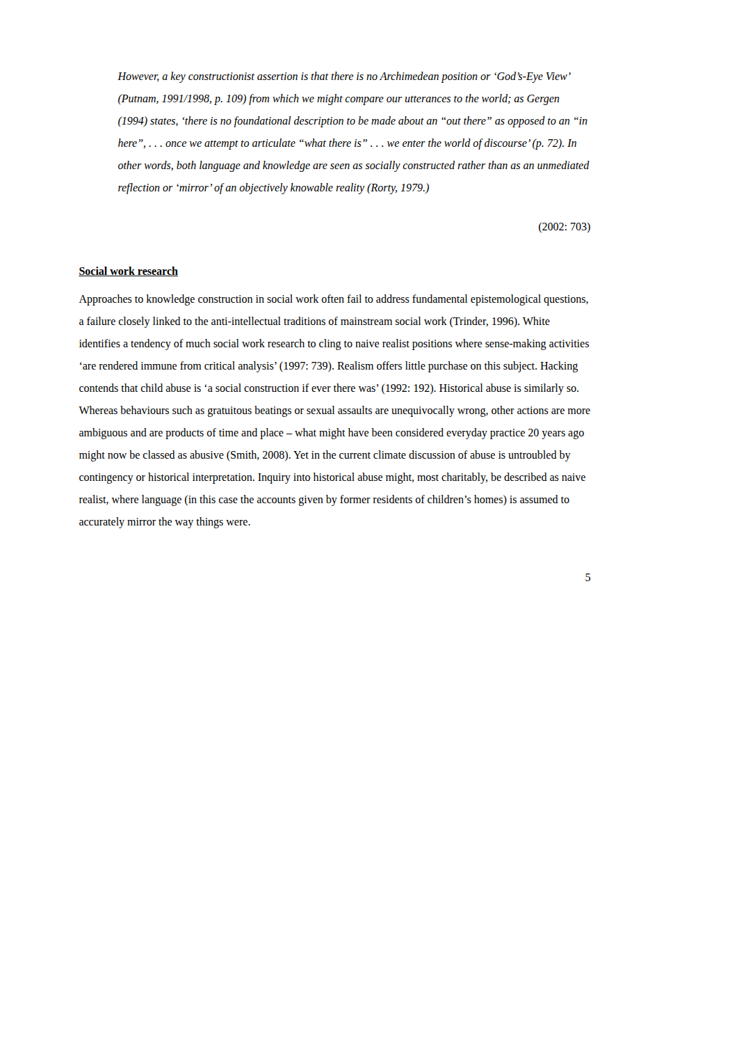However, a key constructionist assertion is that there is no Archimedean position or ‘God’s-Eye View’ (Putnam, 1991/1998, p. 109) from which we might compare our utterances to the world; as Gergen (1994) states, ‘there is no foundational description to be made about an “out there” as opposed to an “in here”, . . . once we attempt to articulate “what there is” . . . we enter the world of discourse’ (p. 72). In other words, both language and knowledge are seen as socially constructed rather than as an unmediated reflection or ‘mirror’ of an objectively knowable reality (Rorty, 1979.)
(2002: 703)
Social work research
Approaches to knowledge construction in social work often fail to address fundamental epistemological questions, a failure closely linked to the anti-intellectual traditions of mainstream social work (Trinder, 1996). White identifies a tendency of much social work research to cling to naive realist positions where sense-making activities ‘are rendered immune from critical analysis’ (1997: 739). Realism offers little purchase on this subject. Hacking contends that child abuse is ‘a social construction if ever there was’ (1992: 192). Historical abuse is similarly so. Whereas behaviours such as gratuitous beatings or sexual assaults are unequivocally wrong, other actions are more ambiguous and are products of time and place – what might have been considered everyday practice 20 years ago might now be classed as abusive (Smith, 2008). Yet in the current climate discussion of abuse is untroubled by contingency or historical interpretation. Inquiry into historical abuse might, most charitably, be described as naive realist, where language (in this case the accounts given by former residents of children’s homes) is assumed to accurately mirror the way things were.
5